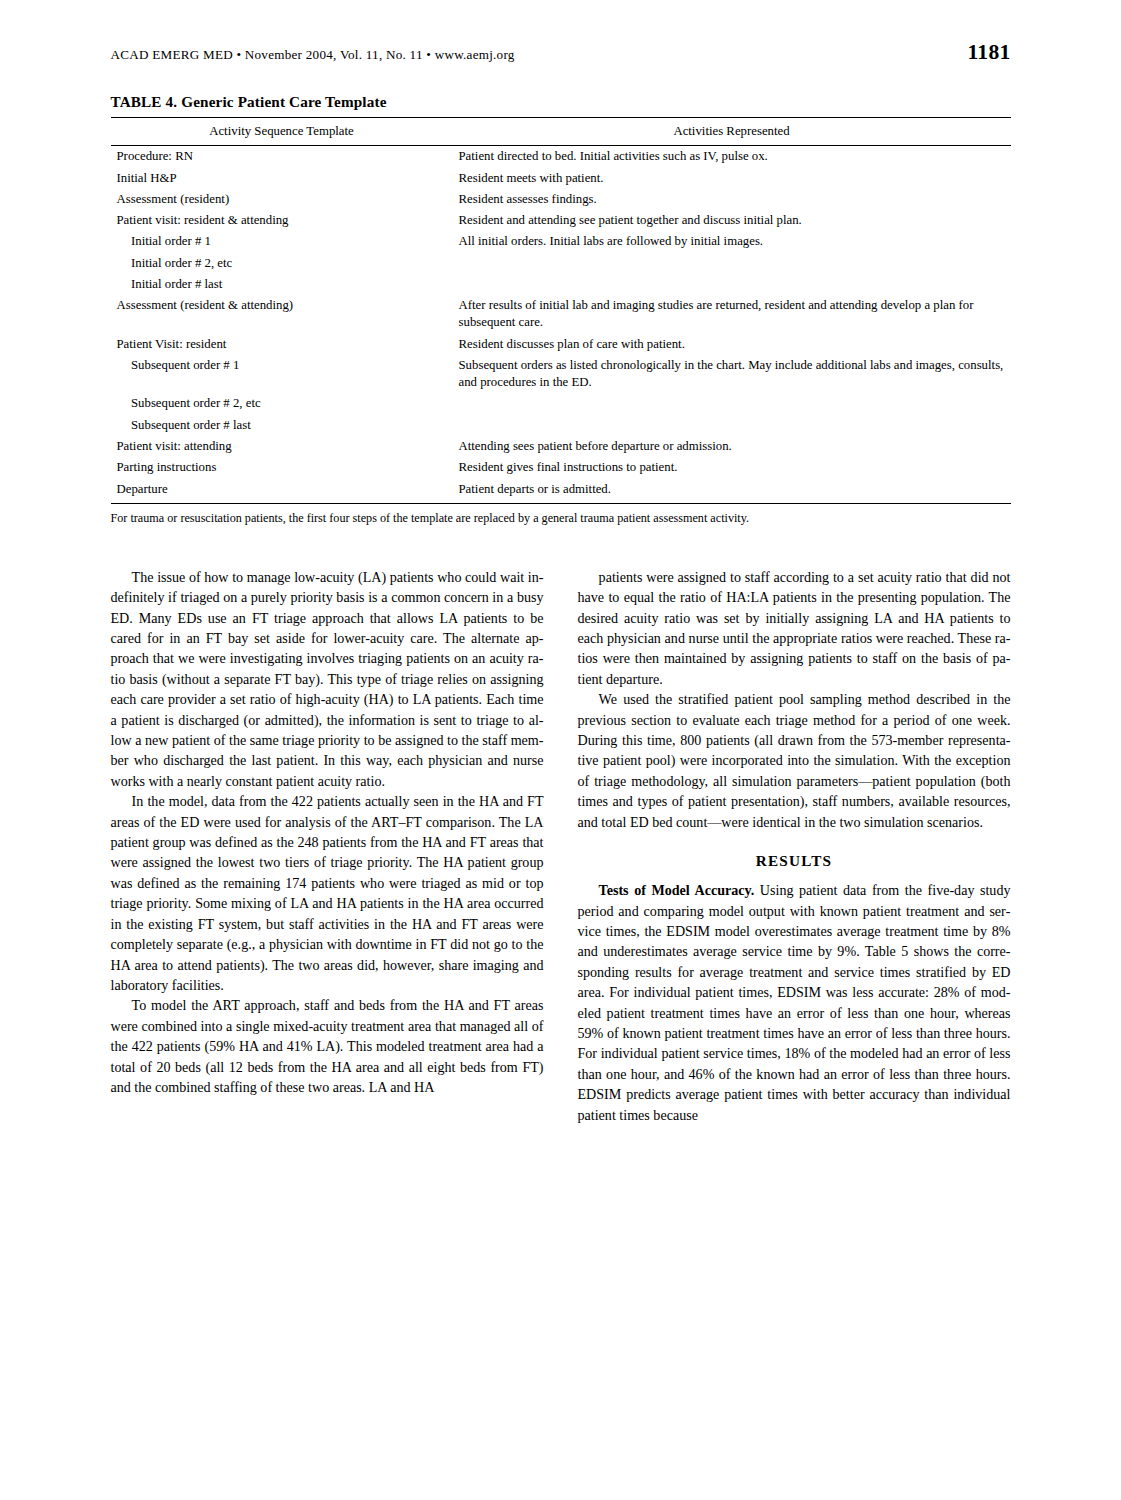ACAD EMERG MED • November 2004, Vol. 11, No. 11 • www.aemj.org 1181
TABLE 4. Generic Patient Care Template
| Activity Sequence Template | Activities Represented |
| --- | --- |
| Procedure: RN | Patient directed to bed. Initial activities such as IV, pulse ox. |
| Initial H&P | Resident meets with patient. |
| Assessment (resident) | Resident assesses findings. |
| Patient visit: resident & attending | Resident and attending see patient together and discuss initial plan. |
| Initial order # 1 | All initial orders. Initial labs are followed by initial images. |
| Initial order # 2, etc | |
| Initial order # last | |
| Assessment (resident & attending) | After results of initial lab and imaging studies are returned, resident and attending develop a plan for subsequent care. |
| Patient Visit: resident | Resident discusses plan of care with patient. |
| Subsequent order # 1 | Subsequent orders as listed chronologically in the chart. May include additional labs and images, consults, and procedures in the ED. |
| Subsequent order # 2, etc | |
| Subsequent order # last | |
| Patient visit: attending | Attending sees patient before departure or admission. |
| Parting instructions | Resident gives final instructions to patient. |
| Departure | Patient departs or is admitted. |
For trauma or resuscitation patients, the first four steps of the template are replaced by a general trauma patient assessment activity.
The issue of how to manage low-acuity (LA) patients who could wait indefinitely if triaged on a purely priority basis is a common concern in a busy ED. Many EDs use an FT triage approach that allows LA patients to be cared for in an FT bay set aside for lower-acuity care. The alternate approach that we were investigating involves triaging patients on an acuity ratio basis (without a separate FT bay). This type of triage relies on assigning each care provider a set ratio of high-acuity (HA) to LA patients. Each time a patient is discharged (or admitted), the information is sent to triage to allow a new patient of the same triage priority to be assigned to the staff member who discharged the last patient. In this way, each physician and nurse works with a nearly constant patient acuity ratio.
In the model, data from the 422 patients actually seen in the HA and FT areas of the ED were used for analysis of the ART–FT comparison. The LA patient group was defined as the 248 patients from the HA and FT areas that were assigned the lowest two tiers of triage priority. The HA patient group was defined as the remaining 174 patients who were triaged as mid or top triage priority. Some mixing of LA and HA patients in the HA area occurred in the existing FT system, but staff activities in the HA and FT areas were completely separate (e.g., a physician with downtime in FT did not go to the HA area to attend patients). The two areas did, however, share imaging and laboratory facilities.
To model the ART approach, staff and beds from the HA and FT areas were combined into a single mixed-acuity treatment area that managed all of the 422 patients (59% HA and 41% LA). This modeled treatment area had a total of 20 beds (all 12 beds from the HA area and all eight beds from FT) and the combined staffing of these two areas. LA and HA
patients were assigned to staff according to a set acuity ratio that did not have to equal the ratio of HA:LA patients in the presenting population. The desired acuity ratio was set by initially assigning LA and HA patients to each physician and nurse until the appropriate ratios were reached. These ratios were then maintained by assigning patients to staff on the basis of patient departure.
We used the stratified patient pool sampling method described in the previous section to evaluate each triage method for a period of one week. During this time, 800 patients (all drawn from the 573-member representative patient pool) were incorporated into the simulation. With the exception of triage methodology, all simulation parameters—patient population (both times and types of patient presentation), staff numbers, available resources, and total ED bed count—were identical in the two simulation scenarios.
RESULTS
Tests of Model Accuracy. Using patient data from the five-day study period and comparing model output with known patient treatment and service times, the EDSIM model overestimates average treatment time by 8% and underestimates average service time by 9%. Table 5 shows the corresponding results for average treatment and service times stratified by ED area. For individual patient times, EDSIM was less accurate: 28% of modeled patient treatment times have an error of less than one hour, whereas 59% of known patient treatment times have an error of less than three hours. For individual patient service times, 18% of the modeled had an error of less than one hour, and 46% of the known had an error of less than three hours. EDSIM predicts average patient times with better accuracy than individual patient times because